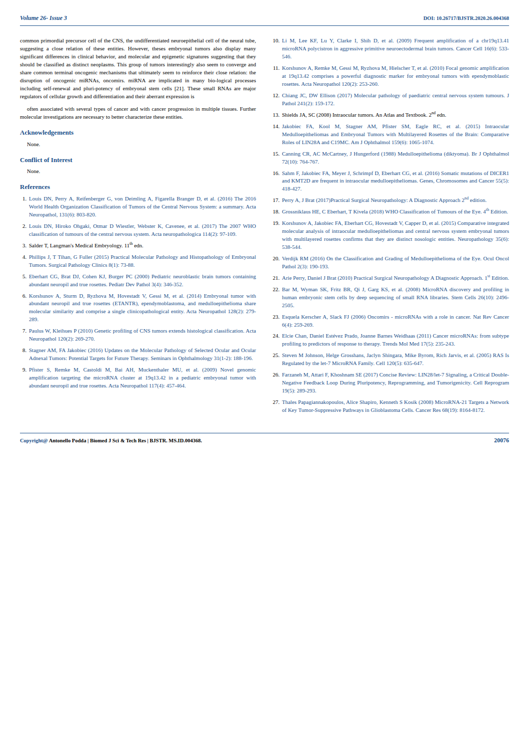Volume 26- Issue 3
DOI: 10.26717/BJSTR.2020.26.004368
common primordial precursor cell of the CNS, the undifferentiated neuroepithelial cell of the neural tube, suggesting a close relation of these entities. However, theses embryonal tumors also display many significant differences in clinical behavior, and molecular and epigenetic signatures suggesting that they should be classified as distinct neoplasms. This group of tumors interestingly also seem to converge and share common terminal oncogenic mechanisms that ultimately seem to reinforce their close relation: the disruption of oncogenic miRNAs, oncomirs. miRNA are implicated in many bio-logical processes including self-renewal and pluri-potency of embryonal stem cells [21]. These small RNAs are major regulators of cellular growth and differentiation and their aberrant expression is
often associated with several types of cancer and with cancer progression in multiple tissues. Further molecular investigations are necessary to better characterize these entities.
Acknowledgements
None.
Conflict of Interest
None.
References
Louis DN, Perry A, Reifenberger G, von Deimling A, Figarella Branger D, et al. (2016) The 2016 World Health Organization Classification of Tumors of the Central Nervous System: a summary. Acta Neuropathol, 131(6): 803-820.
Louis DN, Hiroko Ohgaki, Otmar D Wiestler, Webster K, Cavenee, et al. (2017) The 2007 WHO classification of tumours of the central nervous system. Acta neuropathologica 114(2): 97-109.
Salder T, Langman's Medical Embryology. 11th edn.
Phillips J, T Tihan, G Fuller (2015) Practical Molecular Pathology and Histopathology of Embryonal Tumors. Surgical Pathology Clinics 8(1): 73-88.
Eberhart CG, Brat DJ, Cohen KJ, Burger PC (2000) Pediatric neuroblastic brain tumors containing abundant neuropil and true rosettes. Pediatr Dev Pathol 3(4): 346-352.
Korshunov A, Sturm D, Ryzhova M, Hovestadt V, Gessi M, et al. (2014) Embryonal tumor with abundant neuropil and true rosettes (ETANTR), ependymoblastoma, and medulloepithelioma share molecular similarity and comprise a single clinicopathological entity. Acta Neuropathol 128(2): 279-289.
Paulus W, Kleihues P (2010) Genetic profiling of CNS tumors extends histological classification. Acta Neuropathol 120(2): 269-270.
Stagner AM, FA Jakobiec (2016) Updates on the Molecular Pathology of Selected Ocular and Ocular Adnexal Tumors: Potential Targets for Future Therapy. Seminars in Ophthalmology 31(1-2): 188-196.
Pfister S, Remke M, Castoldi M, Bai AH, Muckenthaler MU, et al. (2009) Novel genomic amplification targeting the microRNA cluster at 19q13.42 in a pediatric embryonal tumor with abundant neuropil and true rosettes. Acta Neuropathol 117(4): 457-464.
Li M, Lee KF, Lu Y, Clarke I, Shih D, et al. (2009) Frequent amplification of a chr19q13.41 microRNA polycistron in aggressive primitive neuroectodermal brain tumors. Cancer Cell 16(6): 533-546.
Korshunov A, Remke M, Gessi M, Ryzhova M, Hielscher T, et al. (2010) Focal genomic amplification at 19q13.42 comprises a powerful diagnostic marker for embryonal tumors with ependymoblastic rosettes. Acta Neuropathol 120(2): 253-260.
Chiang JC, DW Ellison (2017) Molecular pathology of paediatric central nervous system tumours. J Pathol 241(2): 159-172.
Shields JA, SC (2008) Intraocular tumors. An Atlas and Textbook. 2nd edn.
Jakobiec FA, Kool M, Stagner AM, Pfister SM, Eagle RC, et al. (2015) Intraocular Medulloepitheliomas and Embryonal Tumors with Multilayered Rosettes of the Brain: Comparative Roles of LIN28A and C19MC. Am J Ophthalmol 159(6): 1065-1074.
Canning CR, AC McCartney, J Hungerford (1988) Medulloepithelioma (diktyoma). Br J Ophthalmol 72(10): 764-767.
Sahm F, Jakobiec FA, Meyer J, Schrimpf D, Eberhart CG, et al. (2016) Somatic mutations of DICER1 and KMT2D are frequent in intraocular medulloepitheliomas. Genes, Chromosomes and Cancer 55(5): 418-427.
Perry A, J Brat (2017)Practical Surgical Neuropathology: A Diagnostic Approach 2nd edition.
Grossniklaus HE, C Eberhart, T Kivela (2018) WHO Classification of Tumours of the Eye. 4th Edition.
Korshunov A, Jakobiec FA, Eberhart CG, Hovestadt V, Capper D, et al. (2015) Comparative integrated molecular analysis of intraocular medulloepitheliomas and central nervous system embryonal tumors with multilayered rosettes confirms that they are distinct nosologic entities. Neuropathology 35(6): 538-544.
Verdijk RM (2016) On the Classification and Grading of Medulloepithelioma of the Eye. Ocul Oncol Pathol 2(3): 190-193.
Arie Perry, Daniel J Brat (2010) Practical Surgical Neuropathology A Diagnostic Approach. 1st Edition.
Bar M, Wyman SK, Fritz BR, Qi J, Garg KS, et al. (2008) MicroRNA discovery and profiling in human embryonic stem cells by deep sequencing of small RNA libraries. Stem Cells 26(10): 2496-2505.
Esquela Kerscher A, Slack FJ (2006) Oncomirs - microRNAs with a role in cancer. Nat Rev Cancer 6(4): 259-269.
Elcie Chan, Daniel Estévez Prado, Joanne Barnes Weidhaas (2011) Cancer microRNAs: from subtype profiling to predictors of response to therapy. Trends Mol Med 17(5): 235-243.
Steven M Johnson, Helge Grosshans, Jaclyn Shingara, Mike Byrom, Rich Jarvis, et al. (2005) RAS Is Regulated by the let-7 MicroRNA Family. Cell 120(5): 635-647.
Farzaneh M, Attari F, Khoshnam SE (2017) Concise Review: LIN28/let-7 Signaling, a Critical Double-Negative Feedback Loop During Pluripotency, Reprogramming, and Tumorigenicity. Cell Reprogram 19(5): 289-293.
Thales Papagiannakopoulos, Alice Shapiro, Kenneth S Kosik (2008) MicroRNA-21 Targets a Network of Key Tumor-Suppressive Pathways in Glioblastoma Cells. Cancer Res 68(19): 8164-8172.
Copyright@ Antonello Podda | Biomed J Sci & Tech Res | BJSTR. MS.ID.004368.
20076